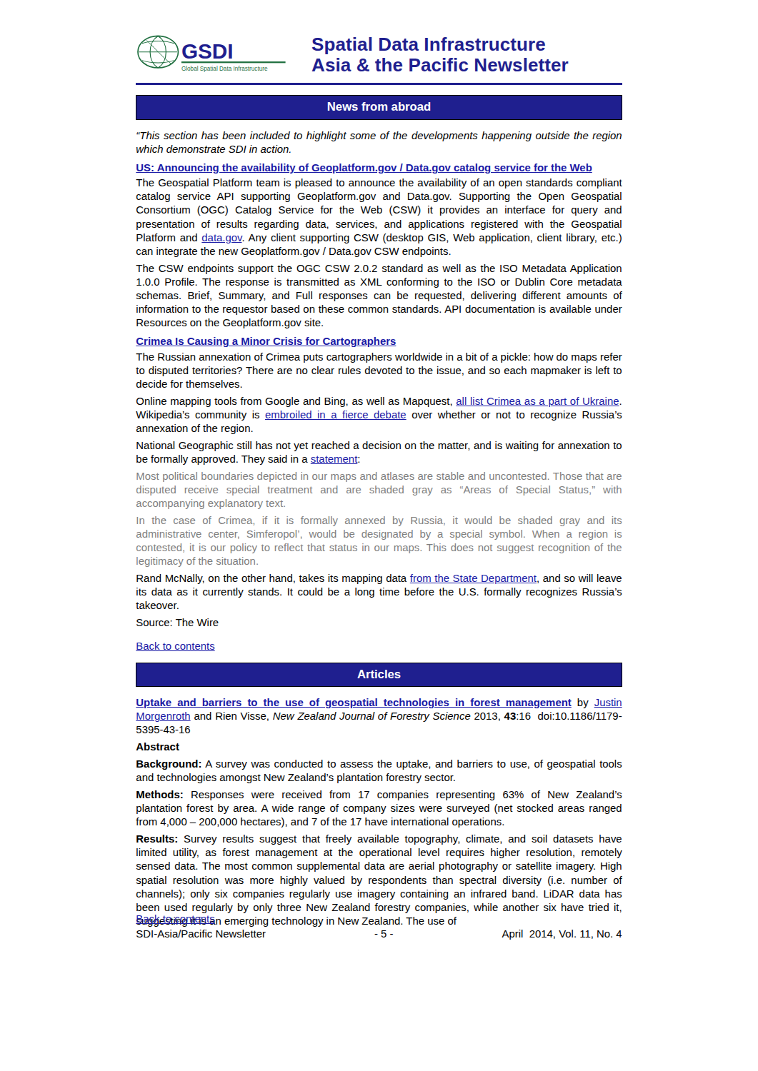GSDI Global Spatial Data Infrastructure
Spatial Data Infrastructure
Asia & the Pacific Newsletter
News from abroad
“This section has been included to highlight some of the developments happening outside the region which demonstrate SDI in action.
US: Announcing the availability of Geoplatform.gov / Data.gov catalog service for the Web
The Geospatial Platform team is pleased to announce the availability of an open standards compliant catalog service API supporting Geoplatform.gov and Data.gov. Supporting the Open Geospatial Consortium (OGC) Catalog Service for the Web (CSW) it provides an interface for query and presentation of results regarding data, services, and applications registered with the Geospatial Platform and data.gov. Any client supporting CSW (desktop GIS, Web application, client library, etc.) can integrate the new Geoplatform.gov / Data.gov CSW endpoints.
The CSW endpoints support the OGC CSW 2.0.2 standard as well as the ISO Metadata Application 1.0.0 Profile. The response is transmitted as XML conforming to the ISO or Dublin Core metadata schemas. Brief, Summary, and Full responses can be requested, delivering different amounts of information to the requestor based on these common standards. API documentation is available under Resources on the Geoplatform.gov site.
Crimea Is Causing a Minor Crisis for Cartographers
The Russian annexation of Crimea puts cartographers worldwide in a bit of a pickle: how do maps refer to disputed territories? There are no clear rules devoted to the issue, and so each mapmaker is left to decide for themselves.
Online mapping tools from Google and Bing, as well as Mapquest, all list Crimea as a part of Ukraine. Wikipedia’s community is embroiled in a fierce debate over whether or not to recognize Russia’s annexation of the region.
National Geographic still has not yet reached a decision on the matter, and is waiting for annexation to be formally approved. They said in a statement:
Most political boundaries depicted in our maps and atlases are stable and uncontested. Those that are disputed receive special treatment and are shaded gray as “Areas of Special Status,” with accompanying explanatory text.
In the case of Crimea, if it is formally annexed by Russia, it would be shaded gray and its administrative center, Simferopol’, would be designated by a special symbol. When a region is contested, it is our policy to reflect that status in our maps. This does not suggest recognition of the legitimacy of the situation.
Rand McNally, on the other hand, takes its mapping data from the State Department, and so will leave its data as it currently stands. It could be a long time before the U.S. formally recognizes Russia’s takeover.
Source: The Wire
Back to contents
Articles
Uptake and barriers to the use of geospatial technologies in forest management by Justin Morgenroth and Rien Visse, New Zealand Journal of Forestry Science 2013, 43:16 doi:10.1186/1179-5395-43-16
Abstract
Background: A survey was conducted to assess the uptake, and barriers to use, of geospatial tools and technologies amongst New Zealand’s plantation forestry sector.
Methods: Responses were received from 17 companies representing 63% of New Zealand’s plantation forest by area. A wide range of company sizes were surveyed (net stocked areas ranged from 4,000 – 200,000 hectares), and 7 of the 17 have international operations.
Results: Survey results suggest that freely available topography, climate, and soil datasets have limited utility, as forest management at the operational level requires higher resolution, remotely sensed data. The most common supplemental data are aerial photography or satellite imagery. High spatial resolution was more highly valued by respondents than spectral diversity (i.e. number of channels); only six companies regularly use imagery containing an infrared band. LiDAR data has been used regularly by only three New Zealand forestry companies, while another six have tried it, suggesting it is an emerging technology in New Zealand. The use of
Back to contents
SDI-Asia/Pacific Newsletter
- 5 -
April 2014, Vol. 11, No. 4